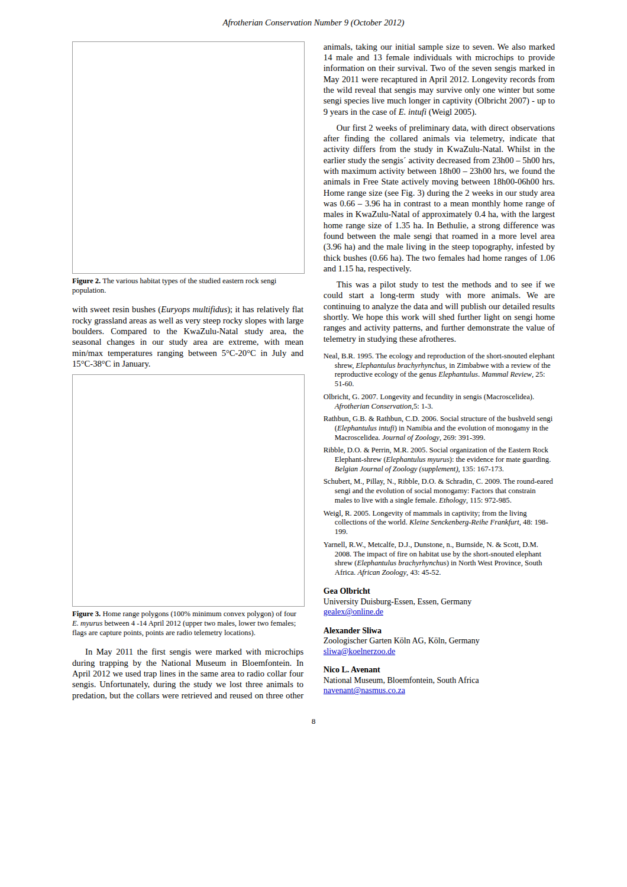Afrotherian Conservation Number 9 (October 2012)
Figure 2. The various habitat types of the studied eastern rock sengi population.
with sweet resin bushes (Euryops multifidus); it has relatively flat rocky grassland areas as well as very steep rocky slopes with large boulders. Compared to the KwaZulu-Natal study area, the seasonal changes in our study area are extreme, with mean min/max temperatures ranging between 5°C-20°C in July and 15°C-38°C in January.
Figure 3. Home range polygons (100% minimum convex polygon) of four E. myurus between 4 -14 April 2012 (upper two males, lower two females; flags are capture points, points are radio telemetry locations).
In May 2011 the first sengis were marked with microchips during trapping by the National Museum in Bloemfontein. In April 2012 we used trap lines in the same area to radio collar four sengis. Unfortunately, during the study we lost three animals to predation, but the collars were retrieved and reused on three other animals, taking our initial sample size to seven. We also marked 14 male and 13 female individuals with microchips to provide information on their survival. Two of the seven sengis marked in May 2011 were recaptured in April 2012. Longevity records from the wild reveal that sengis may survive only one winter but some sengi species live much longer in captivity (Olbricht 2007) - up to 9 years in the case of E. intufi (Weigl 2005).
Our first 2 weeks of preliminary data, with direct observations after finding the collared animals via telemetry, indicate that activity differs from the study in KwaZulu-Natal. Whilst in the earlier study the sengis´ activity decreased from 23h00 – 5h00 hrs, with maximum activity between 18h00 – 23h00 hrs, we found the animals in Free State actively moving between 18h00-06h00 hrs. Home range size (see Fig. 3) during the 2 weeks in our study area was 0.66 – 3.96 ha in contrast to a mean monthly home range of males in KwaZulu-Natal of approximately 0.4 ha, with the largest home range size of 1.35 ha. In Bethulie, a strong difference was found between the male sengi that roamed in a more level area (3.96 ha) and the male living in the steep topography, infested by thick bushes (0.66 ha). The two females had home ranges of 1.06 and 1.15 ha, respectively.
This was a pilot study to test the methods and to see if we could start a long-term study with more animals. We are continuing to analyze the data and will publish our detailed results shortly. We hope this work will shed further light on sengi home ranges and activity patterns, and further demonstrate the value of telemetry in studying these afrotheres.
Neal, B.R. 1995. The ecology and reproduction of the short-snouted elephant shrew, Elephantulus brachyrhynchus, in Zimbabwe with a review of the reproductive ecology of the genus Elephantulus. Mammal Review, 25: 51-60.
Olbricht, G. 2007. Longevity and fecundity in sengis (Macroscelidea). Afrotherian Conservation,5: 1-3.
Rathbun, G.B. & Rathbun, C.D. 2006. Social structure of the bushveld sengi (Elephantulus intufi) in Namibia and the evolution of monogamy in the Macroscelidea. Journal of Zoology, 269: 391-399.
Ribble, D.O. & Perrin, M.R. 2005. Social organization of the Eastern Rock Elephant-shrew (Elephantulus myurus): the evidence for mate guarding. Belgian Journal of Zoology (supplement), 135: 167-173.
Schubert, M., Pillay, N., Ribble, D.O. & Schradin, C. 2009. The round-eared sengi and the evolution of social monogamy: Factors that constrain males to live with a single female. Ethology, 115: 972-985.
Weigl, R. 2005. Longevity of mammals in captivity; from the living collections of the world. Kleine Senckenberg-Reihe Frankfurt, 48: 198-199.
Yarnell, R.W., Metcalfe, D.J., Dunstone, n., Burnside, N. & Scott, D.M. 2008. The impact of fire on habitat use by the short-snouted elephant shrew (Elephantulus brachyrhynchus) in North West Province, South Africa. African Zoology, 43: 45-52.
Gea Olbricht
University Duisburg-Essen, Essen, Germany
gealex@online.de
Alexander Sliwa
Zoologischer Garten Köln AG, Köln, Germany
sliwa@koelnerzoo.de
Nico L. Avenant
National Museum, Bloemfontein, South Africa
navenant@nasmus.co.za
8